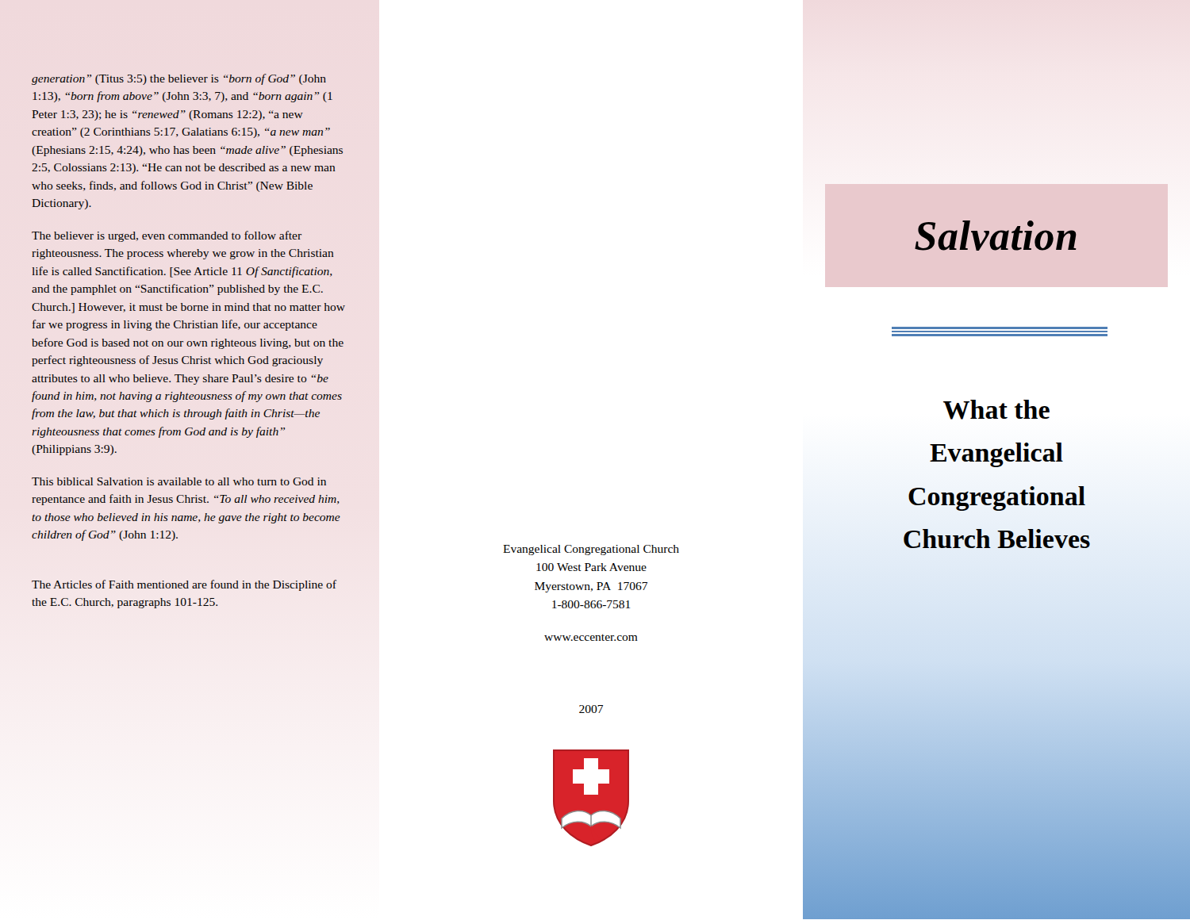generation” (Titus 3:5) the believer is “born of God” (John 1:13), “born from above” (John 3:3, 7), and “born again” (1 Peter 1:3, 23); he is “renewed” (Romans 12:2), “a new creation” (2 Corinthians 5:17, Galatians 6:15), “a new man” (Ephesians 2:15, 4:24), who has been “made alive” (Ephesians 2:5, Colossians 2:13). “He can not be described as a new man who seeks, finds, and follows God in Christ” (New Bible Dictionary).
The believer is urged, even commanded to follow after righteousness. The process whereby we grow in the Christian life is called Sanctification. [See Article 11 Of Sanctification, and the pamphlet on “Sanctification” published by the E.C. Church.] However, it must be borne in mind that no matter how far we progress in living the Christian life, our acceptance before God is based not on our own righteous living, but on the perfect righteousness of Jesus Christ which God graciously attributes to all who believe. They share Paul’s desire to “be found in him, not having a righteousness of my own that comes from the law, but that which is through faith in Christ—the righteousness that comes from God and is by faith” (Philippians 3:9).
This biblical Salvation is available to all who turn to God in repentance and faith in Jesus Christ. “To all who received him, to those who believed in his name, he gave the right to become children of God” (John 1:12).
The Articles of Faith mentioned are found in the Discipline of the E.C. Church, paragraphs 101-125.
Evangelical Congregational Church
100 West Park Avenue
Myerstown, PA 17067
1-800-866-7581
www.eccenter.com
2007
Salvation
What the
Evangelical
Congregational
Church Believes